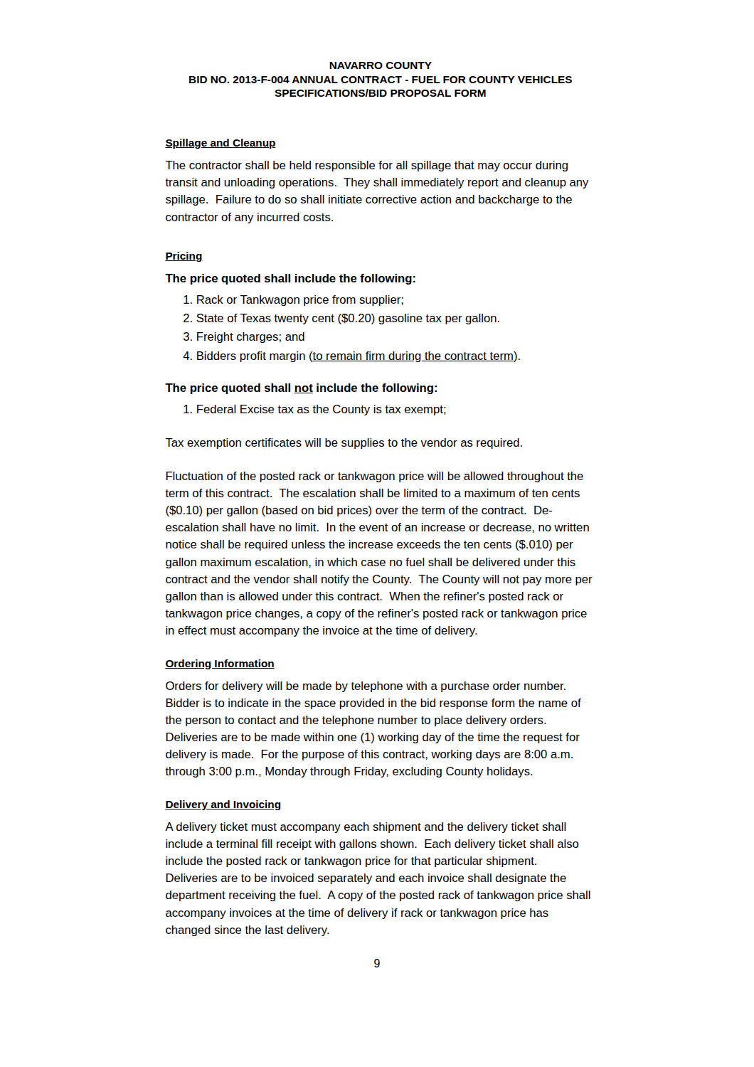NAVARRO COUNTY
BID NO. 2013-F-004 ANNUAL CONTRACT - FUEL FOR COUNTY VEHICLES
SPECIFICATIONS/BID PROPOSAL FORM
Spillage and Cleanup
The contractor shall be held responsible for all spillage that may occur during transit and unloading operations. They shall immediately report and cleanup any spillage. Failure to do so shall initiate corrective action and backcharge to the contractor of any incurred costs.
Pricing
The price quoted shall include the following:
Rack or Tankwagon price from supplier;
State of Texas twenty cent ($0.20) gasoline tax per gallon.
Freight charges; and
Bidders profit margin (to remain firm during the contract term).
The price quoted shall not include the following:
Federal Excise tax as the County is tax exempt;
Tax exemption certificates will be supplies to the vendor as required.
Fluctuation of the posted rack or tankwagon price will be allowed throughout the term of this contract. The escalation shall be limited to a maximum of ten cents ($0.10) per gallon (based on bid prices) over the term of the contract. De-escalation shall have no limit. In the event of an increase or decrease, no written notice shall be required unless the increase exceeds the ten cents ($.010) per gallon maximum escalation, in which case no fuel shall be delivered under this contract and the vendor shall notify the County. The County will not pay more per gallon than is allowed under this contract. When the refiner's posted rack or tankwagon price changes, a copy of the refiner's posted rack or tankwagon price in effect must accompany the invoice at the time of delivery.
Ordering Information
Orders for delivery will be made by telephone with a purchase order number. Bidder is to indicate in the space provided in the bid response form the name of the person to contact and the telephone number to place delivery orders. Deliveries are to be made within one (1) working day of the time the request for delivery is made. For the purpose of this contract, working days are 8:00 a.m. through 3:00 p.m., Monday through Friday, excluding County holidays.
Delivery and Invoicing
A delivery ticket must accompany each shipment and the delivery ticket shall include a terminal fill receipt with gallons shown. Each delivery ticket shall also include the posted rack or tankwagon price for that particular shipment. Deliveries are to be invoiced separately and each invoice shall designate the department receiving the fuel. A copy of the posted rack of tankwagon price shall accompany invoices at the time of delivery if rack or tankwagon price has changed since the last delivery.
9